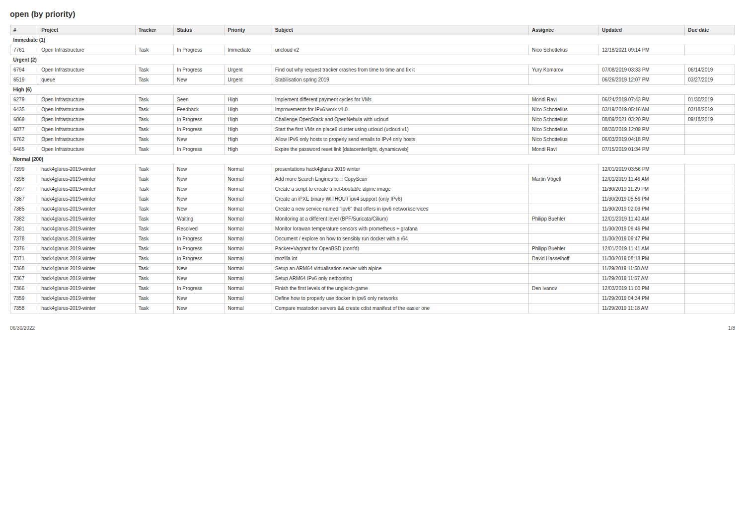open (by priority)
| # | Project | Tracker | Status | Priority | Subject | Assignee | Updated | Due date |
| --- | --- | --- | --- | --- | --- | --- | --- | --- |
| Immediate (1) |
| 7761 | Open Infrastructure | Task | In Progress | Immediate | uncloud v2 | Nico Schottelius | 12/18/2021 09:14 PM | |
| Urgent (2) |
| 6794 | Open Infrastructure | Task | In Progress | Urgent | Find out why request tracker crashes from time to time and fix it | Yury Komarov | 07/08/2019 03:33 PM | 06/14/2019 |
| 6519 | queue | Task | New | Urgent | Stabilisation spring 2019 | | 06/26/2019 12:07 PM | 03/27/2019 |
| High (6) |
| 6279 | Open Infrastructure | Task | Seen | High | Implement different payment cycles for VMs | Mondi Ravi | 06/24/2019 07:43 PM | 01/30/2019 |
| 6435 | Open Infrastructure | Task | Feedback | High | Improvements for IPv6.work v1.0 | Nico Schottelius | 03/19/2019 05:16 AM | 03/18/2019 |
| 6869 | Open Infrastructure | Task | In Progress | High | Challenge OpenStack and OpenNebula with ucloud | Nico Schottelius | 08/09/2021 03:20 PM | 09/18/2019 |
| 6877 | Open Infrastructure | Task | In Progress | High | Start the first VMs on place9 cluster using ucloud (ucloud v1) | Nico Schottelius | 08/30/2019 12:09 PM | |
| 6762 | Open Infrastructure | Task | New | High | Allow IPv6 only hosts to properly send emails to IPv4 only hosts | Nico Schottelius | 06/03/2019 04:18 PM | |
| 6465 | Open Infrastructure | Task | In Progress | High | Expire the password reset link [datacenterlight, dynamicweb] | Mondi Ravi | 07/15/2019 01:34 PM | |
| Normal (200) |
| 7399 | hack4glarus-2019-winter | Task | New | Normal | presentations hack4glarus 2019 winter | | 12/01/2019 03:56 PM | |
| 7398 | hack4glarus-2019-winter | Task | New | Normal | Add more Search Engines to □ CopyScan | Martin Vögeli | 12/01/2019 11:46 AM | |
| 7397 | hack4glarus-2019-winter | Task | New | Normal | Create a script to create a net-bootable alpine image | | 11/30/2019 11:29 PM | |
| 7387 | hack4glarus-2019-winter | Task | New | Normal | Create an iPXE binary WITHOUT ipv4 support (only IPv6) | | 11/30/2019 05:56 PM | |
| 7385 | hack4glarus-2019-winter | Task | New | Normal | Create a new service named "ipv6" that offers in ipv6 networkservices | | 11/30/2019 02:03 PM | |
| 7382 | hack4glarus-2019-winter | Task | Waiting | Normal | Monitoring at a different level (BPF/Suricata/Cilium) | Philipp Buehler | 12/01/2019 11:40 AM | |
| 7381 | hack4glarus-2019-winter | Task | Resolved | Normal | Monitor lorawan temperature sensors with prometheus + grafana | | 11/30/2019 09:46 PM | |
| 7378 | hack4glarus-2019-winter | Task | In Progress | Normal | Document / explore on how to sensibly run docker with a /64 | | 11/30/2019 09:47 PM | |
| 7376 | hack4glarus-2019-winter | Task | In Progress | Normal | Packer+Vagrant for OpenBSD (cont'd) | Philipp Buehler | 12/01/2019 11:41 AM | |
| 7371 | hack4glarus-2019-winter | Task | In Progress | Normal | mozilla iot | David Hasselhoff | 11/30/2019 08:18 PM | |
| 7368 | hack4glarus-2019-winter | Task | New | Normal | Setup an ARM64 virtualisation server with alpine | | 11/29/2019 11:58 AM | |
| 7367 | hack4glarus-2019-winter | Task | New | Normal | Setup ARM64 IPv6 only netbooting | | 11/29/2019 11:57 AM | |
| 7366 | hack4glarus-2019-winter | Task | In Progress | Normal | Finish the first levels of the ungleich-game | Den Ivanov | 12/03/2019 11:00 PM | |
| 7359 | hack4glarus-2019-winter | Task | New | Normal | Define how to properly use docker in ipv6 only networks | | 11/29/2019 04:34 PM | |
| 7358 | hack4glarus-2019-winter | Task | New | Normal | Compare mastodon servers && create cdist manifest of the easier one | | 11/29/2019 11:18 AM | |
06/30/2022 1/8